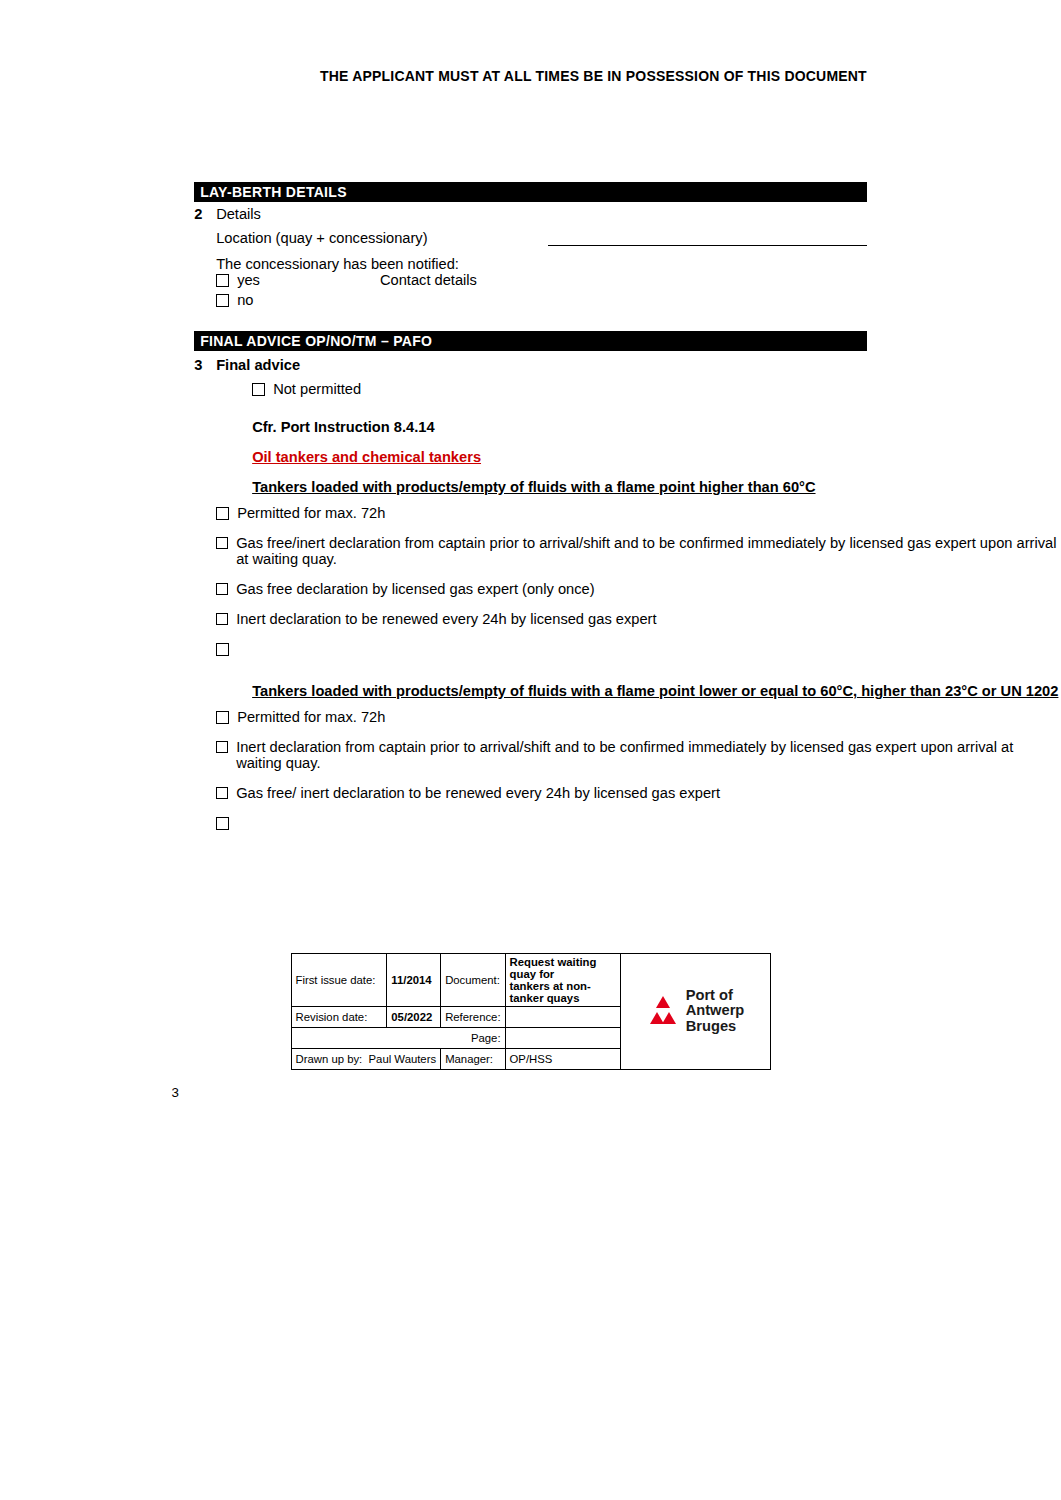THE APPLICANT MUST AT ALL TIMES BE IN POSSESSION OF THIS DOCUMENT
LAY-BERTH DETAILS
2
Details
Location (quay + concessionary)
The concessionary has been notified:
yes
Contact details
no
FINAL ADVICE OP/NO/TM – PAFO
3
Final advice
Not permitted
Cfr. Port Instruction 8.4.14
Oil tankers and chemical tankers
Tankers loaded with products/empty of fluids with a flame point higher than 60°C
Permitted for max. 72h
Gas free/inert declaration from captain prior to arrival/shift and to be confirmed immediately by licensed gas expert upon arrival at waiting quay.
Gas free declaration by licensed gas expert (only once)
Inert declaration to be renewed every 24h by licensed gas expert
Tankers loaded with products/empty of fluids with a flame point lower or equal to 60°C, higher than 23°C or UN 1202
Permitted for max. 72h
Inert declaration from captain prior to arrival/shift and to be confirmed immediately by licensed gas expert upon arrival at waiting quay.
Gas free/ inert declaration to be renewed every 24h by licensed gas expert
| First issue date: | 11/2014 | Document: | Request waiting quay for tankers at non-tanker quays |
| Revision date: | 05/2022 | Reference: | |
| Page: | |
| Drawn up by: Paul Wauters | Manager: | OP/HSS |
Port of
Antwerp
Bruges
3